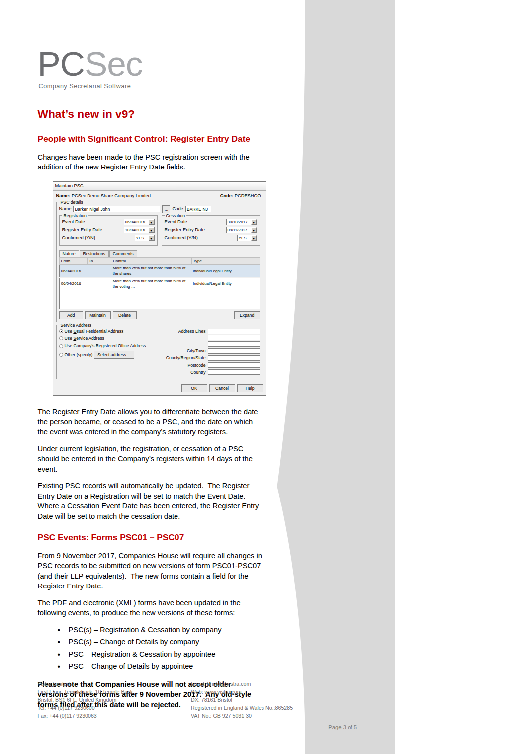PC Sec
Company Secretarial Software
What’s new in v9?
People with Significant Control: Register Entry Date
Changes have been made to the PSC registration screen with the addition of the new Register Entry Date fields.
Maintain PSC
Name: PCSec Demo Share Company Limited Code: PCDESHCO
PSC details
Name Barker, Nigel John ... Code BARKE NJ
Registration
Event Date 06/04/2016▼
Register Entry Date 10/04/2016▼
Confirmed (Y/N) YES▼
Cessation
Event Date 30/10/2017▼
Register Entry Date 09/11/2017▼
Confirmed (Y/N) YES▼
Nature
Restrictions
Comments
| From | To | Control | Type |
| --- | --- | --- | --- |
| 06/04/2016 | | More than 25% but not more than 50% of the shares | Individual/Legal Entity |
| 06/04/2016 | | More than 25% but not more than 50% of the voting … | Individual/Legal Entity |
Add Maintain Delete
Expand
Service Address
Use Usual Residential Address
Use Service Address
Use Company's Registered Office Address
Other (specify) Select address ...
Address Lines
City/Town
County/Region/State
Postcode
Country
OK Cancel Help
The Register Entry Date allows you to differentiate between the date the person became, or ceased to be a PSC, and the date on which the event was entered in the company’s statutory registers.
Under current legislation, the registration, or cessation of a PSC should be entered in the Company’s registers within 14 days of the event.
Existing PSC records will automatically be updated. The Register Entry Date on a Registration will be set to match the Event Date. Where a Cessation Event Date has been entered, the Register Entry Date will be set to match the cessation date.
PSC Events: Forms PSC01 – PSC07
From 9 November 2017, Companies House will require all changes in PSC records to be submitted on new versions of form PSC01-PSC07 (and their LLP equivalents). The new forms contain a field for the Register Entry Date.
The PDF and electronic (XML) forms have been updated in the following events, to produce the new versions of these forms:
PSC(s) – Registration & Cessation by company
PSC(s) – Change of Details by company
PSC – Registration & Cessation by appointee
PSC – Change of Details by appointee
Please note that Companies House will not accept older versions of these forms after 9 November 2017. Any old-style forms filed after this date will be rejected.
Vistra Limited
First Floor, Templeback, 10 Temple Back
Bristol, BS1 6FL, United Kingdom
Tel: +44 (0)117 9230600
Fax: +44 (0)117 9230063
Email: bristol@vistra.com
Web: www.vistra.com
DX: 78161 Bristol
Registered in England & Wales No.:865285
VAT No.: GB 927 5031 30
Page 3 of 5